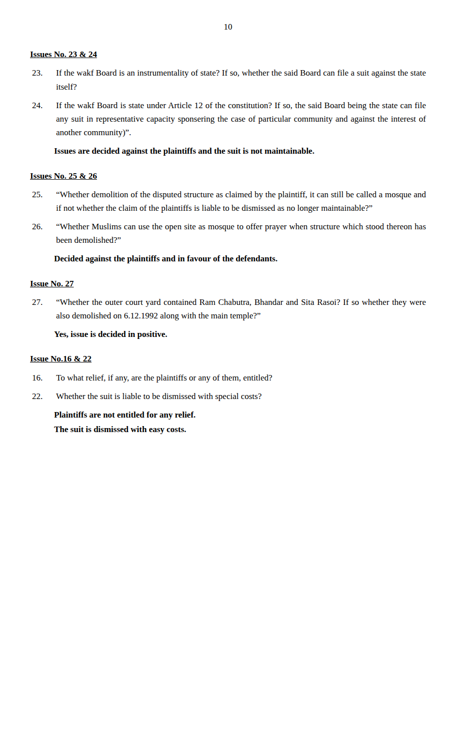10
Issues No. 23 & 24
23.
If the wakf Board is an instrumentality of state? If so, whether the said Board can file a suit against the state itself?
24.
If the wakf Board is state under Article 12 of the constitution? If so, the said Board being the state can file any suit in representative capacity sponsering the case of particular community and against the interest of another community)”.
Issues are decided against the plaintiffs and the suit is not maintainable.
Issues No. 25 & 26
25.
“Whether demolition of the disputed structure as claimed by the plaintiff, it can still be called a mosque and if not whether the claim of the plaintiffs is liable to be dismissed as no longer maintainable?”
26.
“Whether Muslims can use the open site as mosque to offer prayer when structure which stood thereon has been demolished?”
Decided against the plaintiffs and in favour of the defendants.
Issue No. 27
27.
“Whether the outer court yard contained Ram Chabutra, Bhandar and Sita Rasoi? If so whether they were also demolished on 6.12.1992 along with the main temple?”
Yes, issue is decided in positive.
Issue No.16 & 22
16.
To what relief, if any, are the plaintiffs or any of them, entitled?
22.
Whether the suit is liable to be dismissed with special costs?
Plaintiffs are not entitled for any relief.
The suit is dismissed with easy costs.